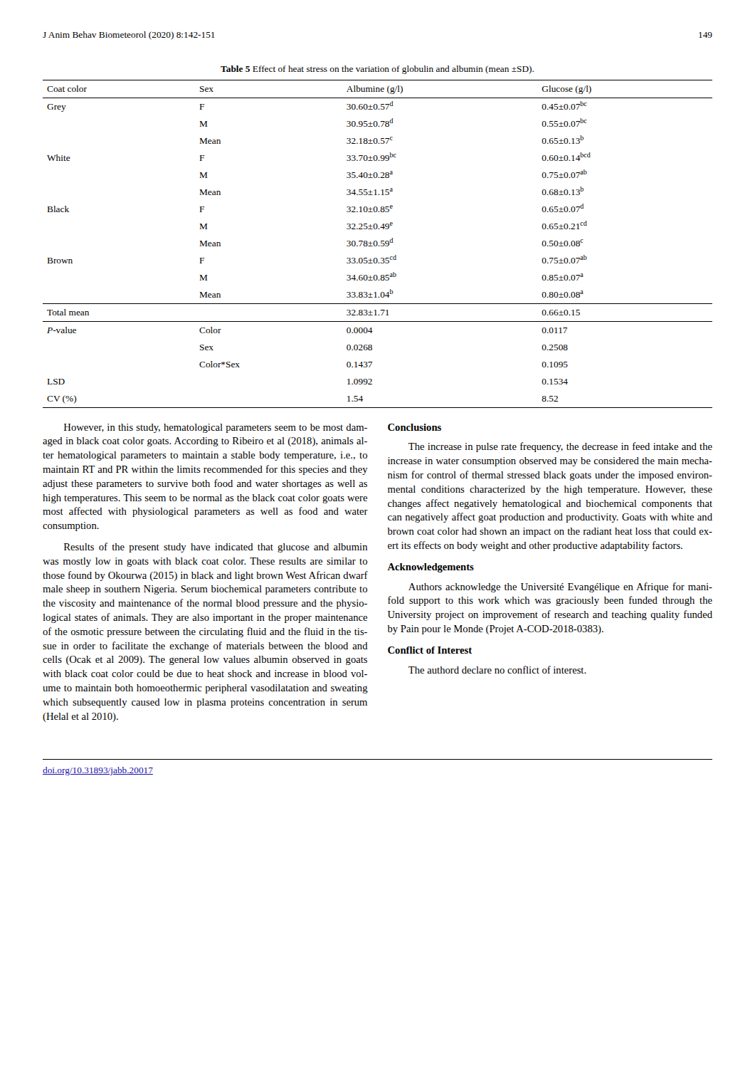J Anim Behav Biometeorol (2020) 8:142-151 149
Table 5 Effect of heat stress on the variation of globulin and albumin (mean ±SD).
| Coat color | Sex | Albumine (g/l) | Glucose (g/l) |
| --- | --- | --- | --- |
| Grey | F | 30.60±0.57 d | 0.45±0.07 bc |
| | M | 30.95±0.78 d | 0.55±0.07 bc |
| | Mean | 32.18±0.57 c | 0.65±0.13 b |
| White | F | 33.70±0.99 bc | 0.60±0.14 bcd |
| | M | 35.40±0.28 a | 0.75±0.07 ab |
| | Mean | 34.55±1.15 a | 0.68±0.13 b |
| Black | F | 32.10±0.85 e | 0.65±0.07 d |
| | M | 32.25±0.49 e | 0.65±0.21 cd |
| | Mean | 30.78±0.59 d | 0.50±0.08 c |
| Brown | F | 33.05±0.35 cd | 0.75±0.07 ab |
| | M | 34.60±0.85 ab | 0.85±0.07 a |
| | Mean | 33.83±1.04 b | 0.80±0.08 a |
| Total mean | | 32.83±1.71 | 0.66±0.15 |
| P -value | Color | 0.0004 | 0.0117 |
| | Sex | 0.0268 | 0.2508 |
| | Color*Sex | 0.1437 | 0.1095 |
| LSD | | 1.0992 | 0.1534 |
| CV (%) | | 1.54 | 8.52 |
However, in this study, hematological parameters seem to be most damaged in black coat color goats. According to Ribeiro et al (2018), animals alter hematological parameters to maintain a stable body temperature, i.e., to maintain RT and PR within the limits recommended for this species and they adjust these parameters to survive both food and water shortages as well as high temperatures. This seem to be normal as the black coat color goats were most affected with physiological parameters as well as food and water consumption.
Results of the present study have indicated that glucose and albumin was mostly low in goats with black coat color. These results are similar to those found by Okourwa (2015) in black and light brown West African dwarf male sheep in southern Nigeria. Serum biochemical parameters contribute to the viscosity and maintenance of the normal blood pressure and the physiological states of animals. They are also important in the proper maintenance of the osmotic pressure between the circulating fluid and the fluid in the tissue in order to facilitate the exchange of materials between the blood and cells (Ocak et al 2009). The general low values albumin observed in goats with black coat color could be due to heat shock and increase in blood volume to maintain both homoeothermic peripheral vasodilatation and sweating which subsequently caused low in plasma proteins concentration in serum (Helal et al 2010).
Conclusions
The increase in pulse rate frequency, the decrease in feed intake and the increase in water consumption observed may be considered the main mechanism for control of thermal stressed black goats under the imposed environmental conditions characterized by the high temperature. However, these changes affect negatively hematological and biochemical components that can negatively affect goat production and productivity. Goats with white and brown coat color had shown an impact on the radiant heat loss that could exert its effects on body weight and other productive adaptability factors.
Acknowledgements
Authors acknowledge the Université Evangélique en Afrique for manifold support to this work which was graciously been funded through the University project on improvement of research and teaching quality funded by Pain pour le Monde (Projet A-COD-2018-0383).
Conflict of Interest
The authord declare no conflict of interest.
doi.org/10.31893/jabb.20017